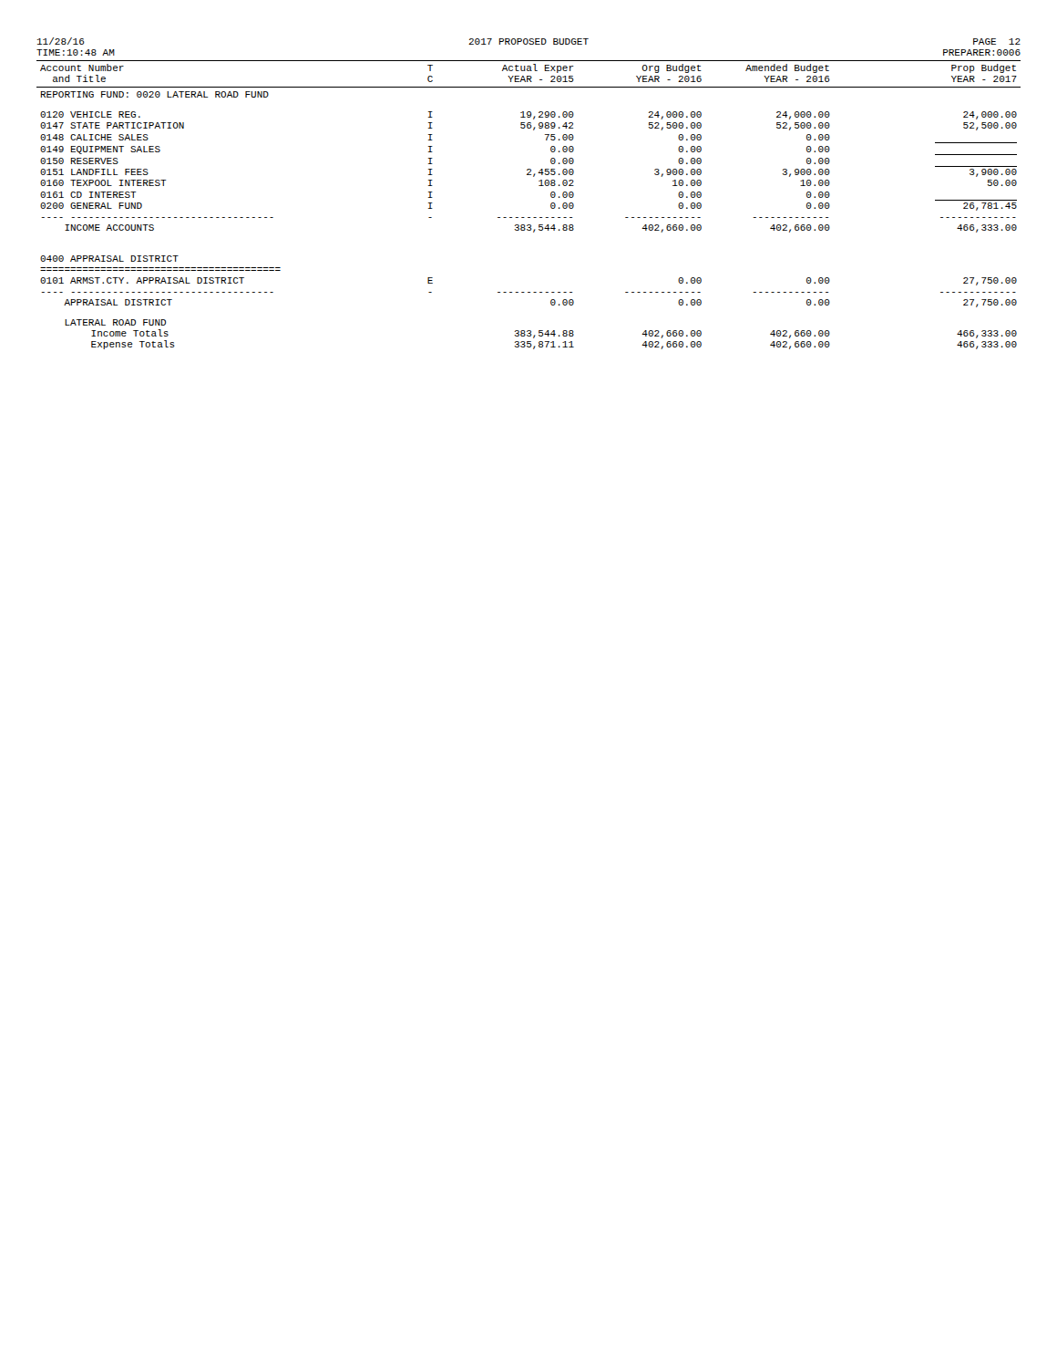11/28/16 2017 PROPOSED BUDGET PAGE 12
TIME:10:48 AM PREPARER:0006
| Account Number | T | Actual Exper | Org Budget | Amended Budget | Prop Budget |
| --- | --- | --- | --- | --- | --- |
| and Title | C | YEAR - 2015 | YEAR - 2016 | YEAR - 2016 | YEAR - 2017 |
| REPORTING FUND: 0020 LATERAL ROAD FUND |
| 0120 VEHICLE REG. | I | 19,290.00 | 24,000.00 | 24,000.00 | 24,000.00 |
| 0147 STATE PARTICIPATION | I | 56,989.42 | 52,500.00 | 52,500.00 | 52,500.00 |
| 0148 CALICHE SALES | I | 75.00 | 0.00 | 0.00 | |
| 0149 EQUIPMENT SALES | I | 0.00 | 0.00 | 0.00 | |
| 0150 RESERVES | I | 0.00 | 0.00 | 0.00 | |
| 0151 LANDFILL FEES | I | 2,455.00 | 3,900.00 | 3,900.00 | 3,900.00 |
| 0160 TEXPOOL INTEREST | I | 108.02 | 10.00 | 10.00 | 50.00 |
| 0161 CD INTEREST | I | 0.00 | 0.00 | 0.00 | |
| 0200 GENERAL FUND | I | 0.00 | 0.00 | 0.00 | 26,781.45 |
| ---- ---------------------------------- | - | ------------- | ------------- | ------------- | ------------- |
| INCOME ACCOUNTS | | 383,544.88 | 402,660.00 | 402,660.00 | 466,333.00 |
| 0400 APPRAISAL DISTRICT |
| ======================================== |
| 0101 ARMST.CTY. APPRAISAL DISTRICT | E | | 0.00 | 0.00 | 27,750.00 |
| ---- ---------------------------------- | - | ------------- | ------------- | ------------- | ------------- |
| APPRAISAL DISTRICT | | 0.00 | 0.00 | 0.00 | 27,750.00 |
| LATERAL ROAD FUND | | | | | |
| Income Totals | | 383,544.88 | 402,660.00 | 402,660.00 | 466,333.00 |
| Expense Totals | | 335,871.11 | 402,660.00 | 402,660.00 | 466,333.00 |